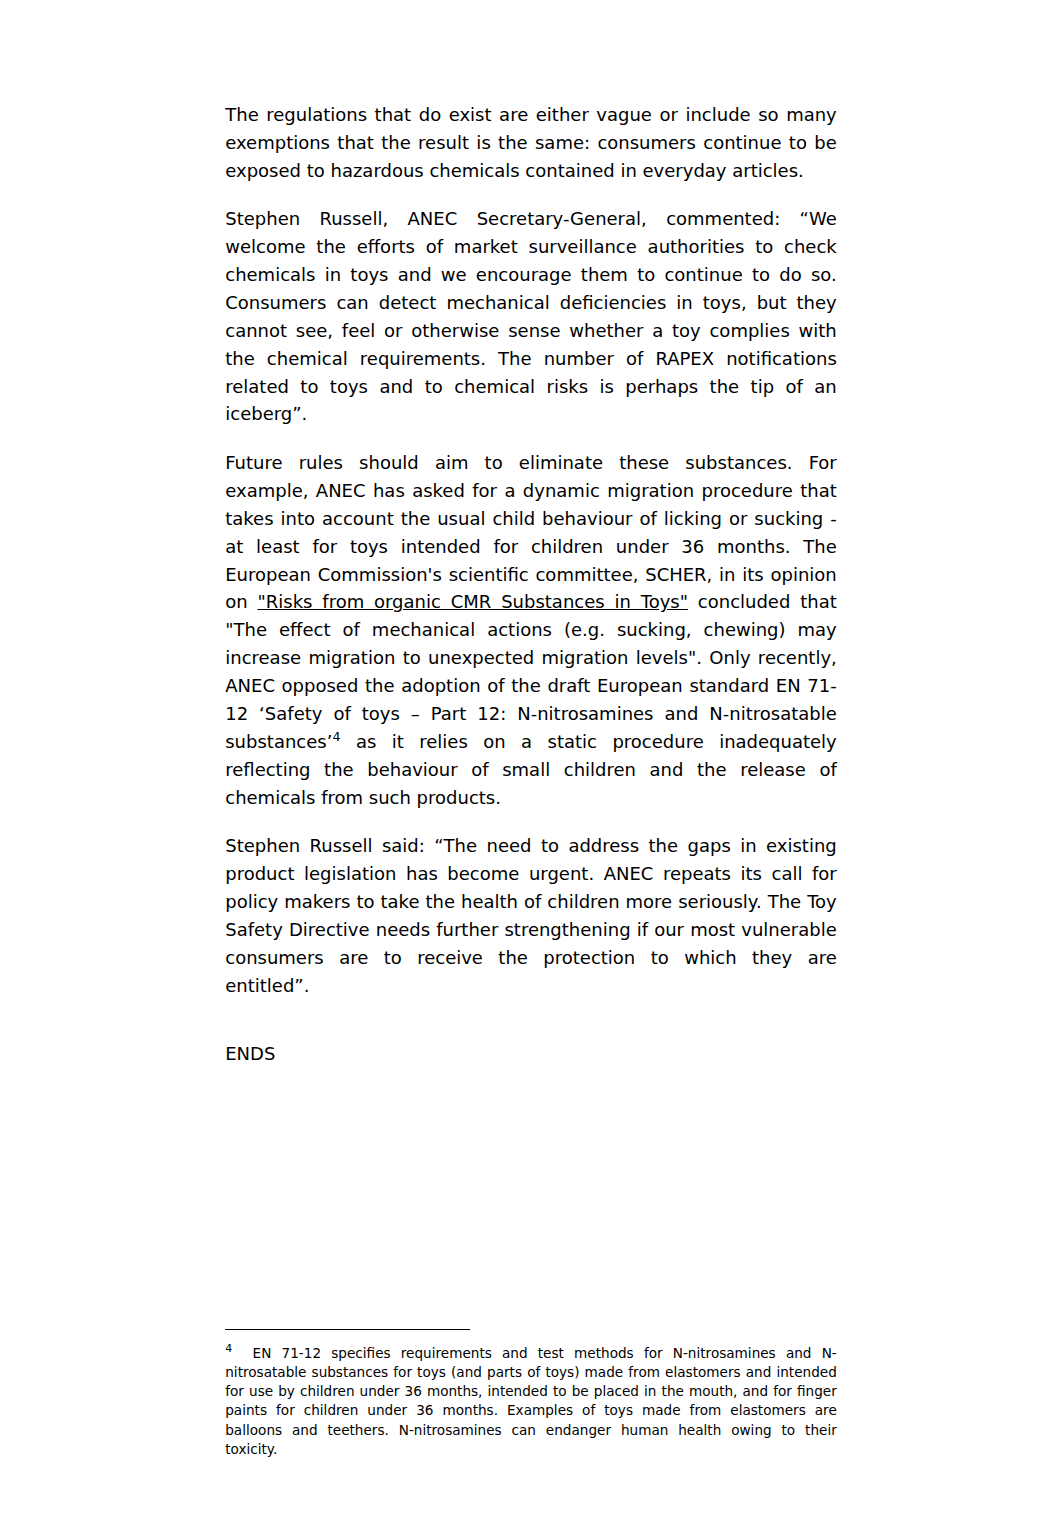The regulations that do exist are either vague or include so many exemptions that the result is the same: consumers continue to be exposed to hazardous chemicals contained in everyday articles.
Stephen Russell, ANEC Secretary-General, commented: “We welcome the efforts of market surveillance authorities to check chemicals in toys and we encourage them to continue to do so. Consumers can detect mechanical deficiencies in toys, but they cannot see, feel or otherwise sense whether a toy complies with the chemical requirements. The number of RAPEX notifications related to toys and to chemical risks is perhaps the tip of an iceberg”.
Future rules should aim to eliminate these substances. For example, ANEC has asked for a dynamic migration procedure that takes into account the usual child behaviour of licking or sucking - at least for toys intended for children under 36 months. The European Commission's scientific committee, SCHER, in its opinion on "Risks from organic CMR Substances in Toys" concluded that "The effect of mechanical actions (e.g. sucking, chewing) may increase migration to unexpected migration levels". Only recently, ANEC opposed the adoption of the draft European standard EN 71-12 ‘Safety of toys – Part 12: N-nitrosamines and N-nitrosatable substances’4 as it relies on a static procedure inadequately reflecting the behaviour of small children and the release of chemicals from such products.
Stephen Russell said: “The need to address the gaps in existing product legislation has become urgent. ANEC repeats its call for policy makers to take the health of children more seriously. The Toy Safety Directive needs further strengthening if our most vulnerable consumers are to receive the protection to which they are entitled”.
ENDS
4 EN 71-12 specifies requirements and test methods for N-nitrosamines and N-nitrosatable substances for toys (and parts of toys) made from elastomers and intended for use by children under 36 months, intended to be placed in the mouth, and for finger paints for children under 36 months. Examples of toys made from elastomers are balloons and teethers. N-nitrosamines can endanger human health owing to their toxicity.